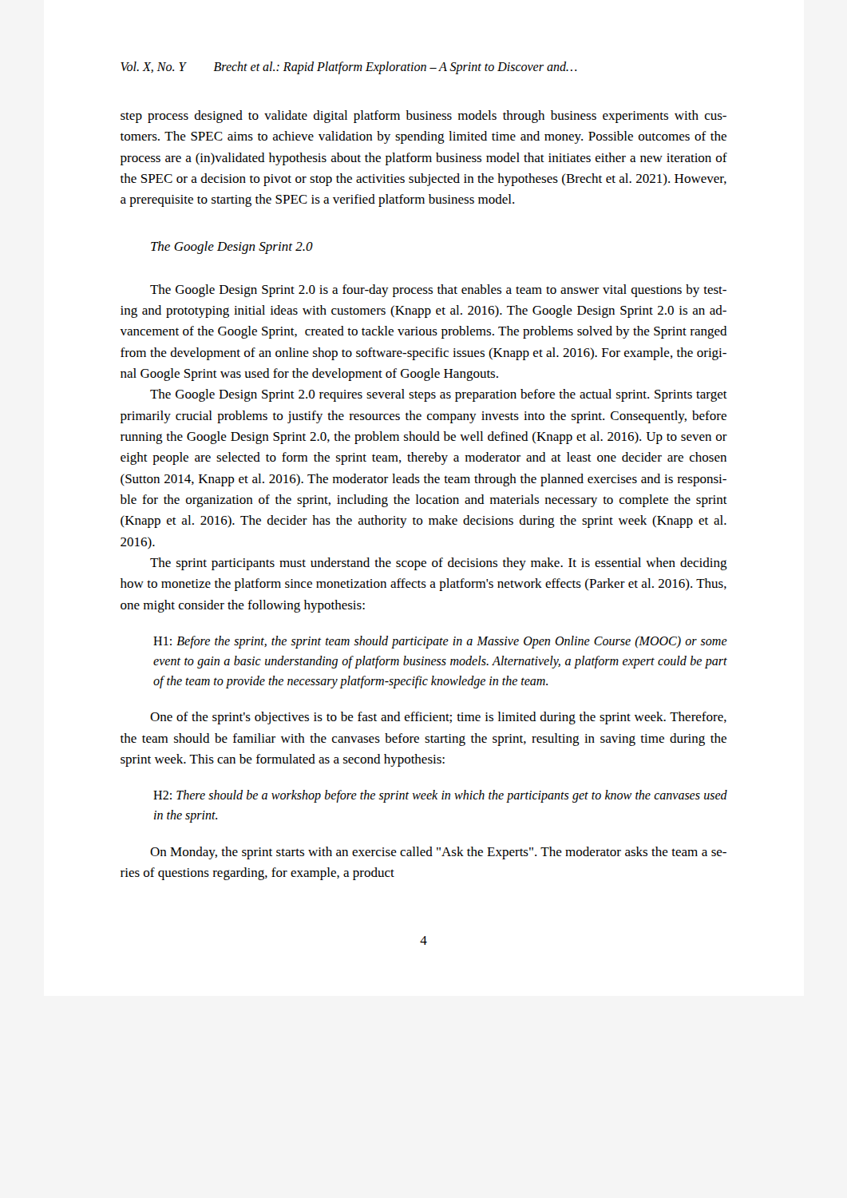Vol. X, No. Y Brecht et al.: Rapid Platform Exploration – A Sprint to Discover and…
step process designed to validate digital platform business models through business experiments with customers. The SPEC aims to achieve validation by spending limited time and money. Possible outcomes of the process are a (in)validated hypothesis about the platform business model that initiates either a new iteration of the SPEC or a decision to pivot or stop the activities subjected in the hypotheses (Brecht et al. 2021). However, a prerequisite to starting the SPEC is a verified platform business model.
The Google Design Sprint 2.0
The Google Design Sprint 2.0 is a four-day process that enables a team to answer vital questions by testing and prototyping initial ideas with customers (Knapp et al. 2016). The Google Design Sprint 2.0 is an advancement of the Google Sprint, created to tackle various problems. The problems solved by the Sprint ranged from the development of an online shop to software-specific issues (Knapp et al. 2016). For example, the original Google Sprint was used for the development of Google Hangouts.
The Google Design Sprint 2.0 requires several steps as preparation before the actual sprint. Sprints target primarily crucial problems to justify the resources the company invests into the sprint. Consequently, before running the Google Design Sprint 2.0, the problem should be well defined (Knapp et al. 2016). Up to seven or eight people are selected to form the sprint team, thereby a moderator and at least one decider are chosen (Sutton 2014, Knapp et al. 2016). The moderator leads the team through the planned exercises and is responsible for the organization of the sprint, including the location and materials necessary to complete the sprint (Knapp et al. 2016). The decider has the authority to make decisions during the sprint week (Knapp et al. 2016).
The sprint participants must understand the scope of decisions they make. It is essential when deciding how to monetize the platform since monetization affects a platform's network effects (Parker et al. 2016). Thus, one might consider the following hypothesis:
H1: Before the sprint, the sprint team should participate in a Massive Open Online Course (MOOC) or some event to gain a basic understanding of platform business models. Alternatively, a platform expert could be part of the team to provide the necessary platform-specific knowledge in the team.
One of the sprint's objectives is to be fast and efficient; time is limited during the sprint week. Therefore, the team should be familiar with the canvases before starting the sprint, resulting in saving time during the sprint week. This can be formulated as a second hypothesis:
H2: There should be a workshop before the sprint week in which the participants get to know the canvases used in the sprint.
On Monday, the sprint starts with an exercise called "Ask the Experts". The moderator asks the team a series of questions regarding, for example, a product
4